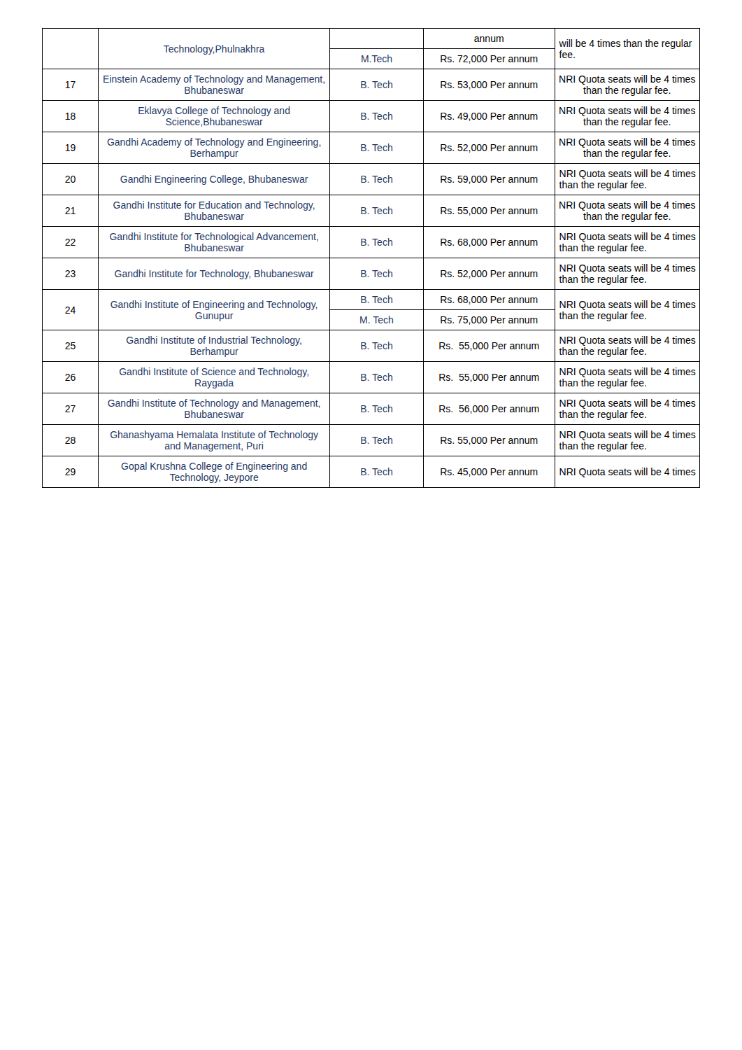| | Technology,Phulnakhra | | annum | will be 4 times than the regular fee. |
| M.Tech | Rs. 72,000 Per annum |
| 17 | Einstein Academy of Technology and Management, Bhubaneswar | B. Tech | Rs. 53,000 Per annum | NRI Quota seats will be 4 times than the regular fee. |
| 18 | Eklavya College of Technology and Science,Bhubaneswar | B. Tech | Rs. 49,000 Per annum | NRI Quota seats will be 4 times than the regular fee. |
| 19 | Gandhi Academy of Technology and Engineering, Berhampur | B. Tech | Rs. 52,000 Per annum | NRI Quota seats will be 4 times than the regular fee. |
| 20 | Gandhi Engineering College, Bhubaneswar | B. Tech | Rs. 59,000 Per annum | NRI Quota seats will be 4 times than the regular fee. |
| 21 | Gandhi Institute for Education and Technology, Bhubaneswar | B. Tech | Rs. 55,000 Per annum | NRI Quota seats will be 4 times than the regular fee. |
| 22 | Gandhi Institute for Technological Advancement, Bhubaneswar | B. Tech | Rs. 68,000 Per annum | NRI Quota seats will be 4 times than the regular fee. |
| 23 | Gandhi Institute for Technology, Bhubaneswar | B. Tech | Rs. 52,000 Per annum | NRI Quota seats will be 4 times than the regular fee. |
| 24 | Gandhi Institute of Engineering and Technology, Gunupur | B. Tech | Rs. 68,000 Per annum | NRI Quota seats will be 4 times than the regular fee. |
| M. Tech | Rs. 75,000 Per annum |
| 25 | Gandhi Institute of Industrial Technology, Berhampur | B. Tech | Rs. 55,000 Per annum | NRI Quota seats will be 4 times than the regular fee. |
| 26 | Gandhi Institute of Science and Technology, Raygada | B. Tech | Rs. 55,000 Per annum | NRI Quota seats will be 4 times than the regular fee. |
| 27 | Gandhi Institute of Technology and Management, Bhubaneswar | B. Tech | Rs. 56,000 Per annum | NRI Quota seats will be 4 times than the regular fee. |
| 28 | Ghanashyama Hemalata Institute of Technology and Management, Puri | B. Tech | Rs. 55,000 Per annum | NRI Quota seats will be 4 times than the regular fee. |
| 29 | Gopal Krushna College of Engineering and Technology, Jeypore | B. Tech | Rs. 45,000 Per annum | NRI Quota seats will be 4 times |